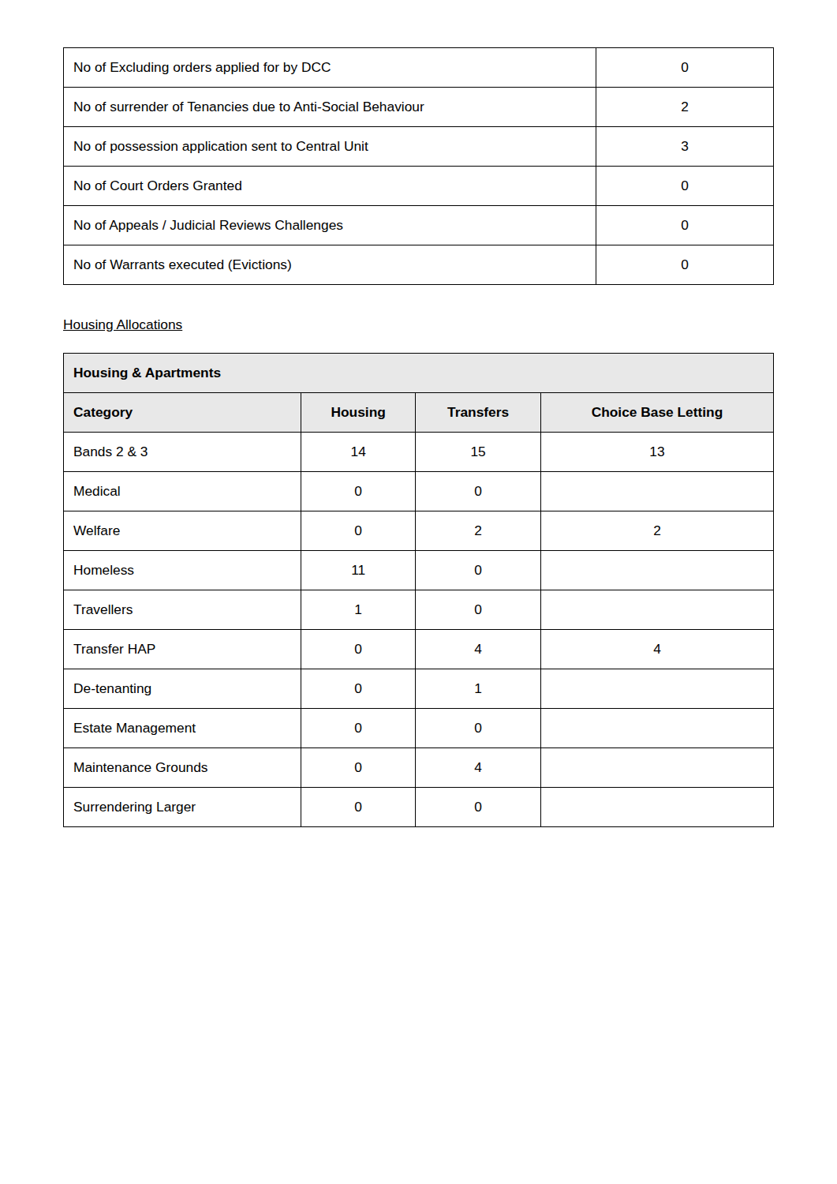| No of Excluding orders applied for by DCC | 0 |
| No of surrender of Tenancies due to Anti-Social Behaviour | 2 |
| No of possession application sent to Central Unit | 3 |
| No of Court Orders Granted | 0 |
| No of Appeals / Judicial Reviews Challenges | 0 |
| No of Warrants executed (Evictions) | 0 |
Housing Allocations
| Housing & Apartments |
| --- |
| Category | Housing | Transfers | Choice Base Letting |
| Bands 2 & 3 | 14 | 15 | 13 |
| Medical | 0 | 0 | |
| Welfare | 0 | 2 | 2 |
| Homeless | 11 | 0 | |
| Travellers | 1 | 0 | |
| Transfer HAP | 0 | 4 | 4 |
| De-tenanting | 0 | 1 | |
| Estate Management | 0 | 0 | |
| Maintenance Grounds | 0 | 4 | |
| Surrendering Larger | 0 | 0 | |